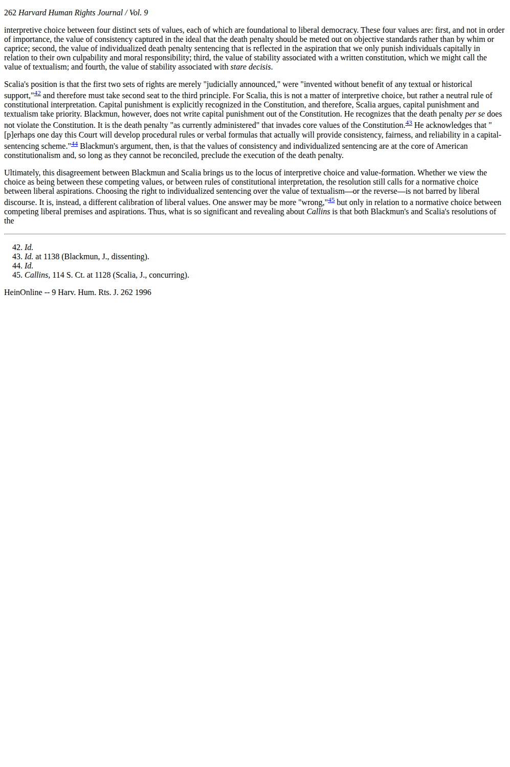262 Harvard Human Rights Journal / Vol. 9
interpretive choice between four distinct sets of values, each of which are foundational to liberal democracy. These four values are: first, and not in order of importance, the value of consistency captured in the ideal that the death penalty should be meted out on objective standards rather than by whim or caprice; second, the value of individualized death penalty sentencing that is reflected in the aspiration that we only punish individuals capitally in relation to their own culpability and moral responsibility; third, the value of stability associated with a written constitution, which we might call the value of textualism; and fourth, the value of stability associated with stare decisis.
Scalia's position is that the first two sets of rights are merely "judicially announced," were "invented without benefit of any textual or historical support,"42 and therefore must take second seat to the third principle. For Scalia, this is not a matter of interpretive choice, but rather a neutral rule of constitutional interpretation. Capital punishment is explicitly recognized in the Constitution, and therefore, Scalia argues, capital punishment and textualism take priority. Blackmun, however, does not write capital punishment out of the Constitution. He recognizes that the death penalty per se does not violate the Constitution. It is the death penalty "as currently administered" that invades core values of the Constitution.43 He acknowledges that "[p]erhaps one day this Court will develop procedural rules or verbal formulas that actually will provide consistency, fairness, and reliability in a capital-sentencing scheme."44 Blackmun's argument, then, is that the values of consistency and individualized sentencing are at the core of American constitutionalism and, so long as they cannot be reconciled, preclude the execution of the death penalty.
Ultimately, this disagreement between Blackmun and Scalia brings us to the locus of interpretive choice and value-formation. Whether we view the choice as being between these competing values, or between rules of constitutional interpretation, the resolution still calls for a normative choice between liberal aspirations. Choosing the right to individualized sentencing over the value of textualism—or the reverse—is not barred by liberal discourse. It is, instead, a different calibration of liberal values. One answer may be more "wrong,"45 but only in relation to a normative choice between competing liberal premises and aspirations. Thus, what is so significant and revealing about Callins is that both Blackmun's and Scalia's resolutions of the
Id.
Id. at 1138 (Blackmun, J., dissenting).
Id.
Callins, 114 S. Ct. at 1128 (Scalia, J., concurring).
HeinOnline -- 9 Harv. Hum. Rts. J. 262 1996